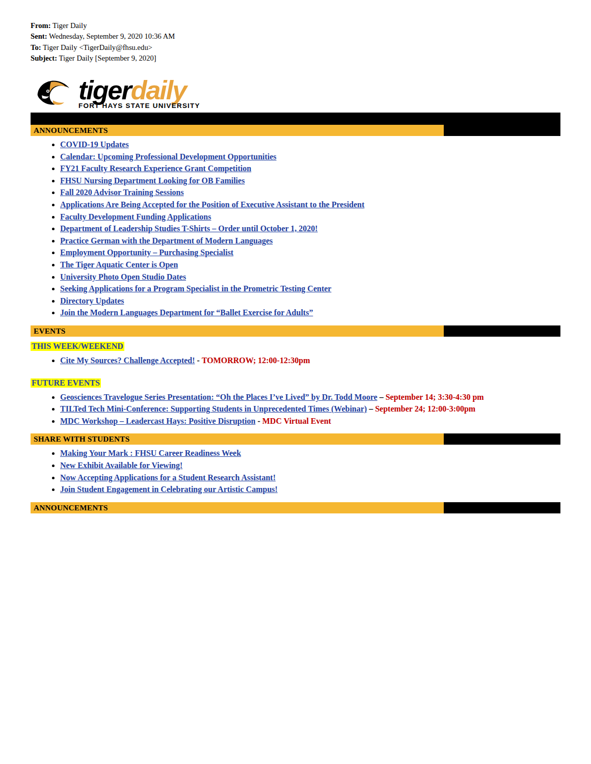From: Tiger Daily
Sent: Wednesday, September 9, 2020 10:36 AM
To: Tiger Daily <TigerDaily@fhsu.edu>
Subject: Tiger Daily [September 9, 2020]
tiger daily
FORT HAYS STATE UNIVERSITY
ANNOUNCEMENTS
COVID-19 Updates
Calendar: Upcoming Professional Development Opportunities
FY21 Faculty Research Experience Grant Competition
FHSU Nursing Department Looking for OB Families
Fall 2020 Advisor Training Sessions
Applications Are Being Accepted for the Position of Executive Assistant to the President
Faculty Development Funding Applications
Department of Leadership Studies T-Shirts – Order until October 1, 2020!
Practice German with the Department of Modern Languages
Employment Opportunity – Purchasing Specialist
The Tiger Aquatic Center is Open
University Photo Open Studio Dates
Seeking Applications for a Program Specialist in the Prometric Testing Center
Directory Updates
Join the Modern Languages Department for “Ballet Exercise for Adults”
EVENTS
THIS WEEK/WEEKEND
Cite My Sources? Challenge Accepted! - TOMORROW; 12:00-12:30pm
FUTURE EVENTS
Geosciences Travelogue Series Presentation: “Oh the Places I’ve Lived” by Dr. Todd Moore – September 14; 3:30-4:30 pm
TILTed Tech Mini-Conference: Supporting Students in Unprecedented Times (Webinar) – September 24; 12:00-3:00pm
MDC Workshop – Leadercast Hays: Positive Disruption - MDC Virtual Event
SHARE WITH STUDENTS
Making Your Mark : FHSU Career Readiness Week
New Exhibit Available for Viewing!
Now Accepting Applications for a Student Research Assistant!
Join Student Engagement in Celebrating our Artistic Campus!
ANNOUNCEMENTS